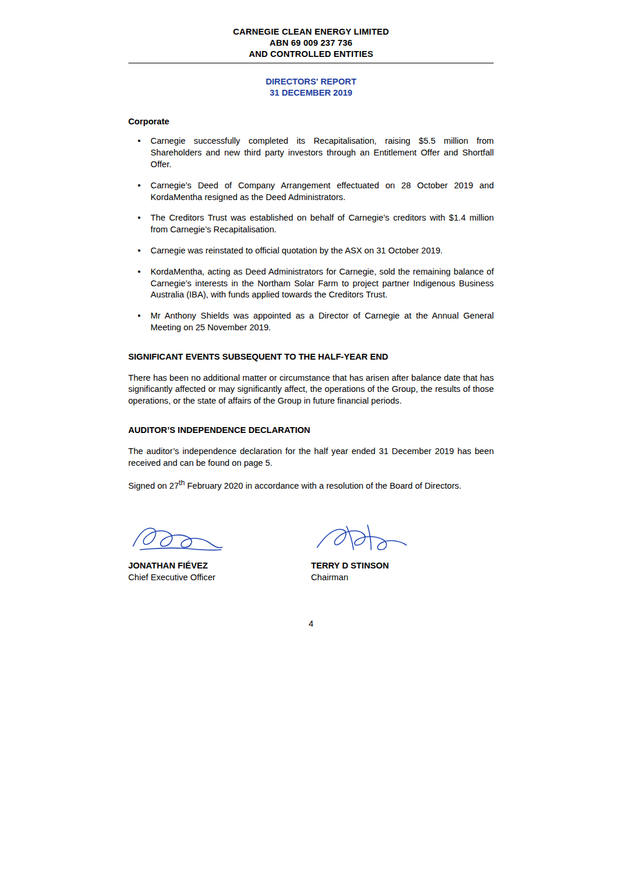CARNEGIE CLEAN ENERGY LIMITED
ABN 69 009 237 736
AND CONTROLLED ENTITIES
DIRECTORS' REPORT
31 DECEMBER 2019
Corporate
Carnegie successfully completed its Recapitalisation, raising $5.5 million from Shareholders and new third party investors through an Entitlement Offer and Shortfall Offer.
Carnegie’s Deed of Company Arrangement effectuated on 28 October 2019 and KordaMentha resigned as the Deed Administrators.
The Creditors Trust was established on behalf of Carnegie’s creditors with $1.4 million from Carnegie’s Recapitalisation.
Carnegie was reinstated to official quotation by the ASX on 31 October 2019.
KordaMentha, acting as Deed Administrators for Carnegie, sold the remaining balance of Carnegie’s interests in the Northam Solar Farm to project partner Indigenous Business Australia (IBA), with funds applied towards the Creditors Trust.
Mr Anthony Shields was appointed as a Director of Carnegie at the Annual General Meeting on 25 November 2019.
SIGNIFICANT EVENTS SUBSEQUENT TO THE HALF-YEAR END
There has been no additional matter or circumstance that has arisen after balance date that has significantly affected or may significantly affect, the operations of the Group, the results of those operations, or the state of affairs of the Group in future financial periods.
AUDITOR’S INDEPENDENCE DECLARATION
The auditor’s independence declaration for the half year ended 31 December 2019 has been received and can be found on page 5.
Signed on 27th February 2020 in accordance with a resolution of the Board of Directors.
| JONATHAN FIÉVEZ Chief Executive Officer | TERRY D STINSON Chairman |
4